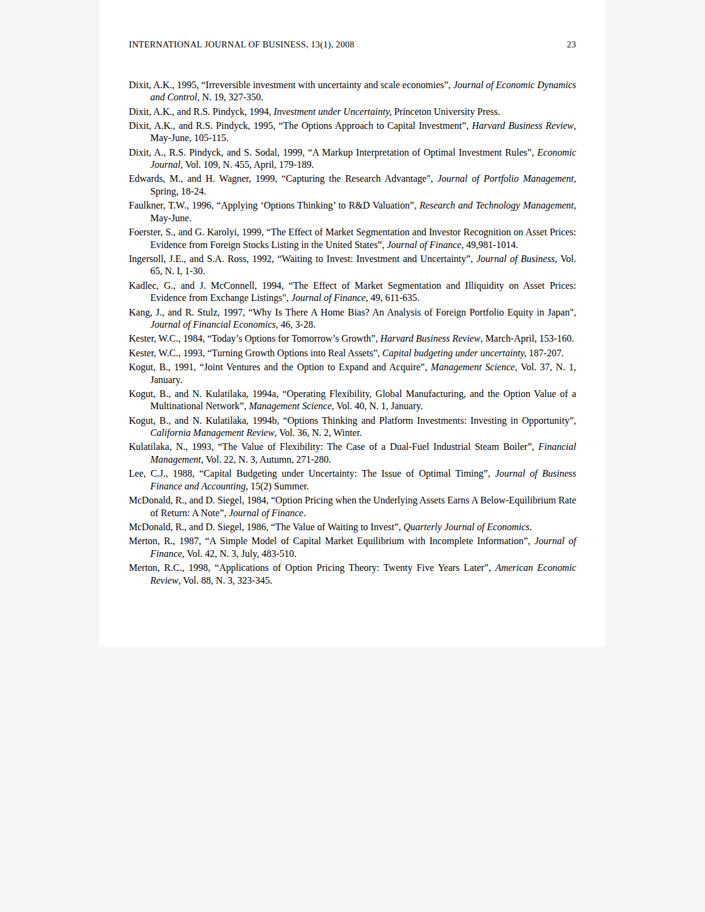International Journal of Business, 13(1), 2008 23
Dixit, A.K., 1995, “Irreversible investment with uncertainty and scale economies”, Journal of Economic Dynamics and Control, N. 19, 327-350.
Dixit, A.K., and R.S. Pindyck, 1994, Investment under Uncertainty, Princeton University Press.
Dixit, A.K., and R.S. Pindyck, 1995, “The Options Approach to Capital Investment”, Harvard Business Review, May-June, 105-115.
Dixit, A., R.S. Pindyck, and S. Sodal, 1999, “A Markup Interpretation of Optimal Investment Rules”, Economic Journal, Vol. 109, N. 455, April, 179-189.
Edwards, M., and H. Wagner, 1999, “Capturing the Research Advantage", Journal of Portfolio Management, Spring, 18-24.
Faulkner, T.W., 1996, “Applying ‘Options Thinking’ to R&D Valuation”, Research and Technology Management, May-June.
Foerster, S., and G. Karolyi, 1999, “The Effect of Market Segmentation and Investor Recognition on Asset Prices: Evidence from Foreign Stocks Listing in the United States”, Journal of Finance, 49,981-1014.
Ingersoll, J.E., and S.A. Ross, 1992, “Waiting to Invest: Investment and Uncertainty”, Journal of Business, Vol. 65, N. I, 1-30.
Kadlec, G., and J. McConnell, 1994, “The Effect of Market Segmentation and Illiquidity on Asset Prices: Evidence from Exchange Listings", Journal of Finance, 49, 611-635.
Kang, J., and R. Stulz, 1997, “Why Is There A Home Bias? An Analysis of Foreign Portfolio Equity in Japan", Journal of Financial Economics, 46, 3-28.
Kester, W.C., 1984, “Today’s Options for Tomorrow’s Growth”, Harvard Business Review, March-April, 153-160.
Kester, W.C., 1993, “Turning Growth Options into Real Assets”, Capital budgeting under uncertainty, 187-207.
Kogut, B., 1991, “Joint Ventures and the Option to Expand and Acquire”, Management Science, Vol. 37, N. 1, January.
Kogut, B., and N. Kulatilaka, 1994a, “Operating Flexibility, Global Manufacturing, and the Option Value of a Multinational Network”, Management Science, Vol. 40, N. 1, January.
Kogut, B., and N. Kulatilaka, 1994b, “Options Thinking and Platform Investments: Investing in Opportunity”, California Management Review, Vol. 36, N. 2, Winter.
Kulatilaka, N., 1993, “The Value of Flexibility: The Case of a Dual-Fuel Industrial Steam Boiler”, Financial Management, Vol. 22, N. 3, Autumn, 271-280.
Lee, C.J., 1988, “Capital Budgeting under Uncertainty: The Issue of Optimal Timing”, Journal of Business Finance and Accounting, 15(2) Summer.
McDonald, R., and D. Siegel, 1984, “Option Pricing when the Underlying Assets Earns A Below-Equilibrium Rate of Return: A Note”, Journal of Finance.
McDonald, R., and D. Siegel, 1986, “The Value of Waiting to Invest”, Quarterly Journal of Economics.
Merton, R., 1987, “A Simple Model of Capital Market Equilibrium with Incomplete Information”, Journal of Finance, Vol. 42, N. 3, July, 483-510.
Merton, R.C., 1998, “Applications of Option Pricing Theory: Twenty Five Years Later”, American Economic Review, Vol. 88, N. 3, 323-345.